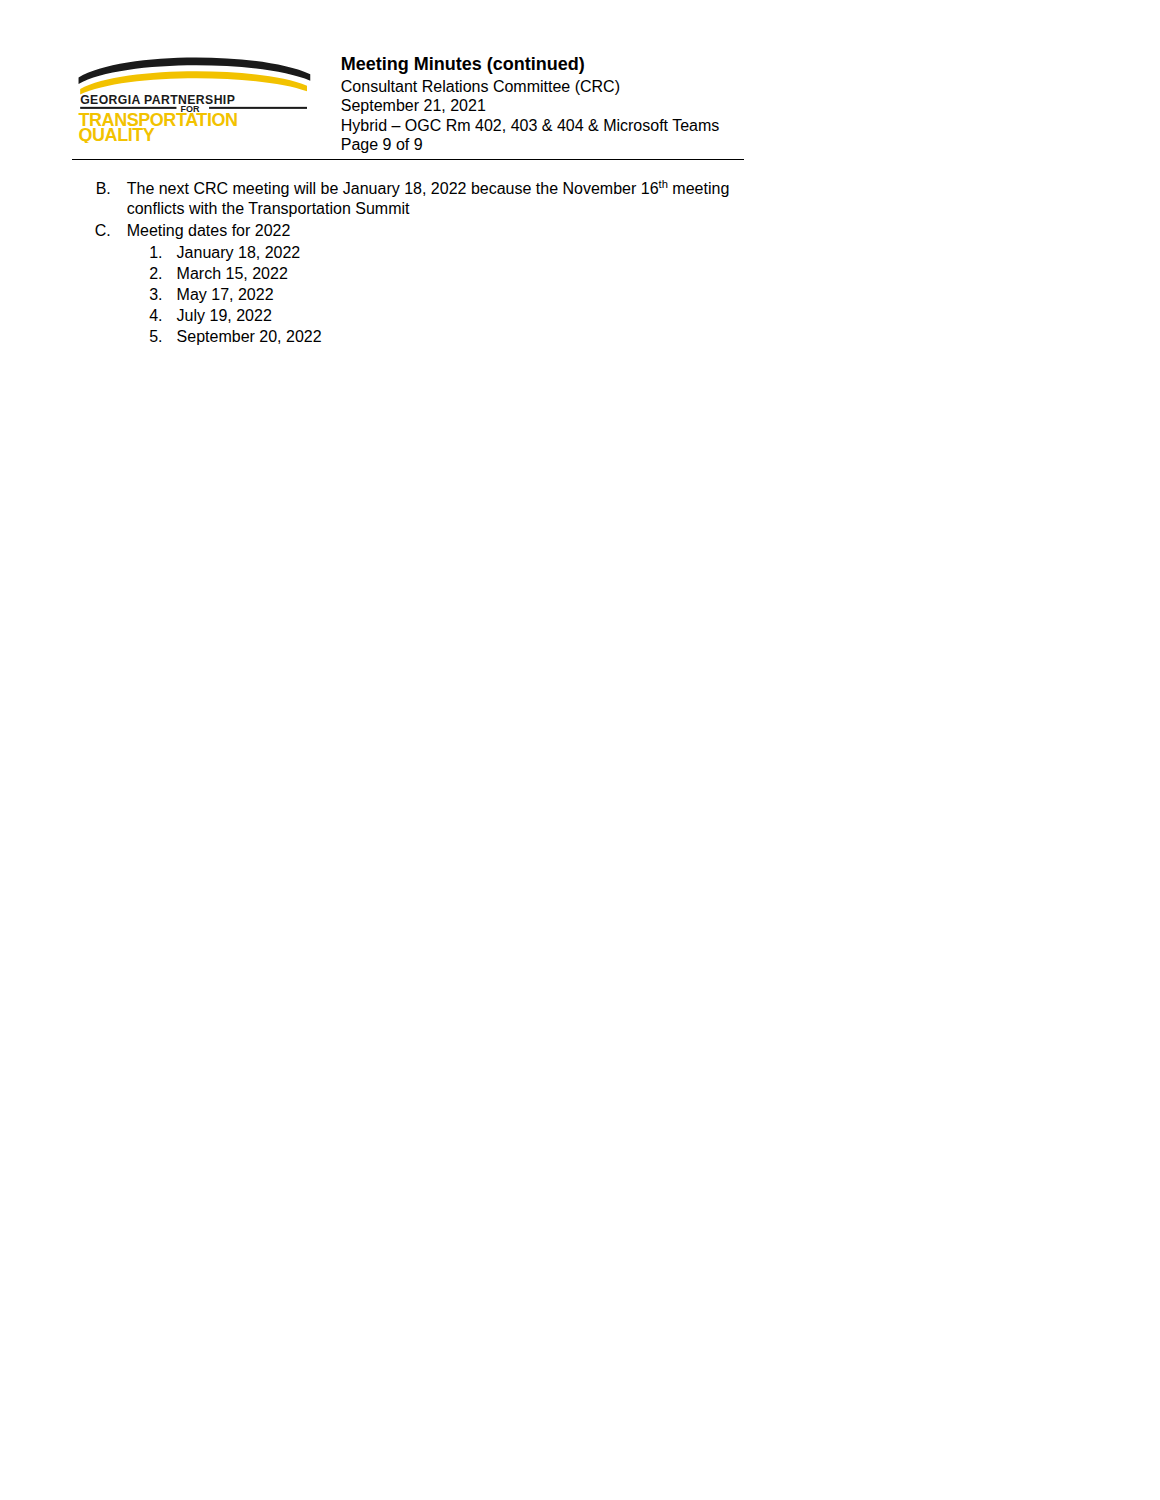GEORGIA PARTNERSHIP FOR TRANSPORTATION QUALITY
Meeting Minutes (continued)
Consultant Relations Committee (CRC)
September 21, 2021
Hybrid – OGC Rm 402, 403 & 404 & Microsoft Teams
Page 9 of 9
The next CRC meeting will be January 18, 2022 because the November 16th meeting conflicts with the Transportation Summit
Meeting dates for 2022
January 18, 2022
March 15, 2022
May 17, 2022
July 19, 2022
September 20, 2022